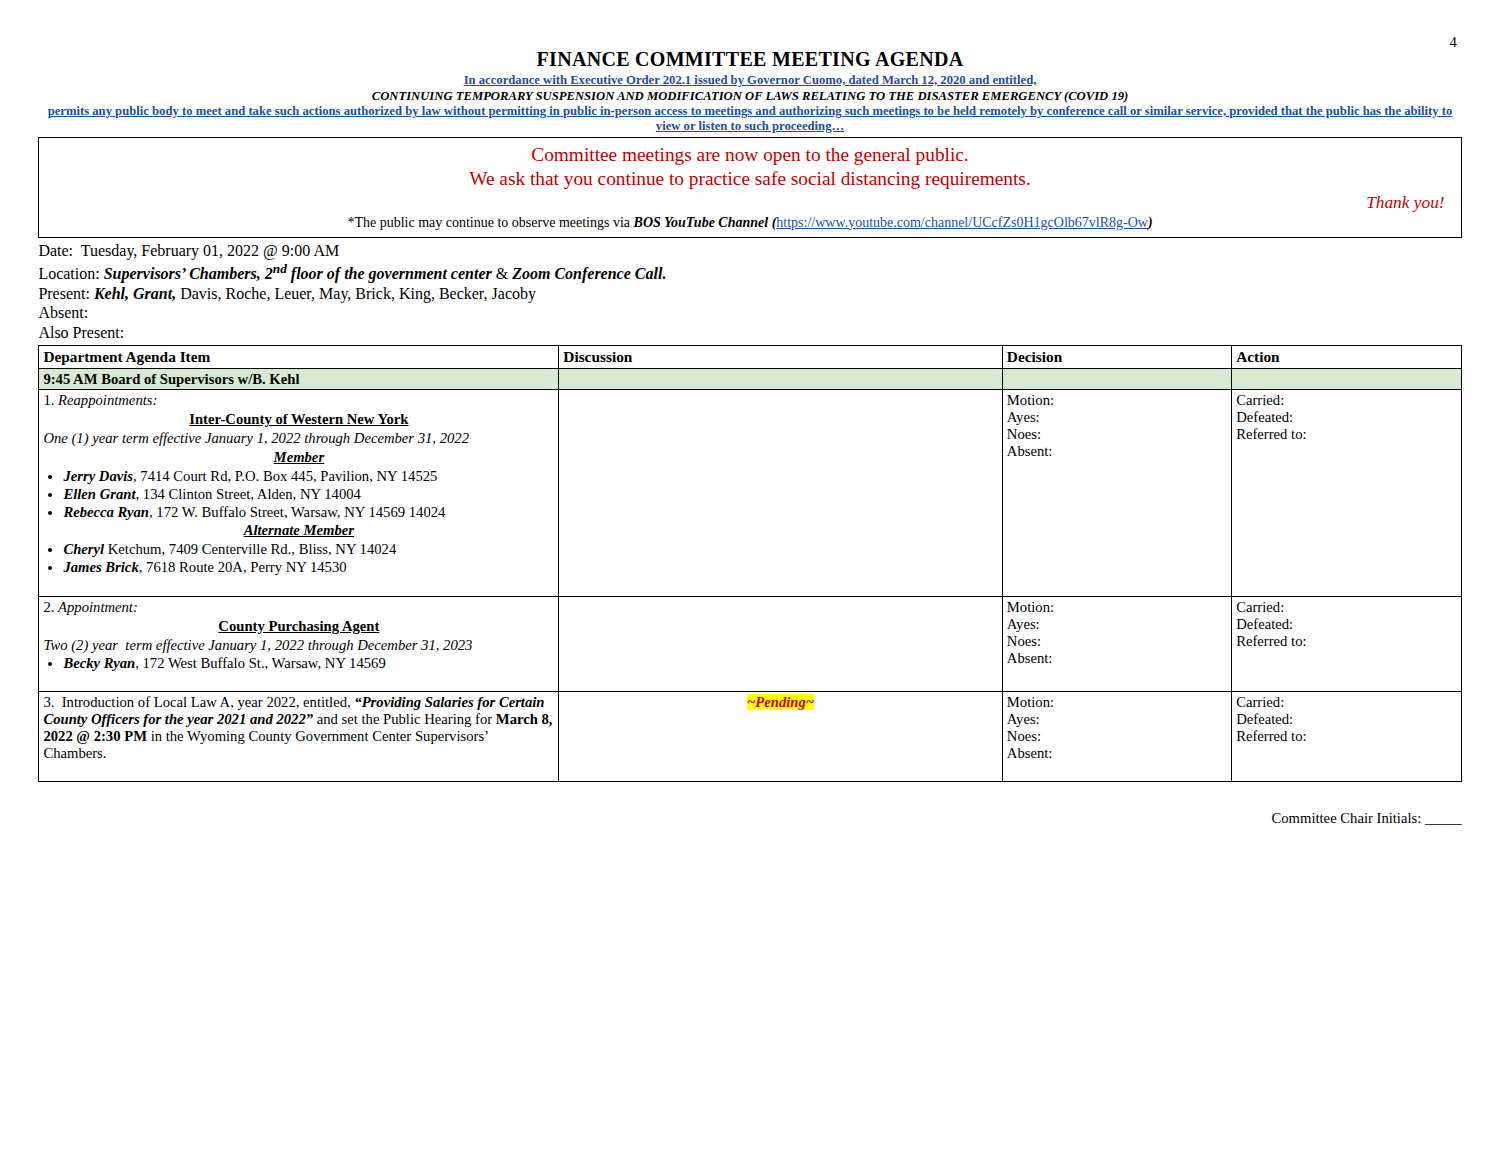4
FINANCE COMMITTEE MEETING AGENDA
In accordance with Executive Order 202.1 issued by Governor Cuomo, dated March 12, 2020 and entitled,
CONTINUING TEMPORARY SUSPENSION AND MODIFICATION OF LAWS RELATING TO THE DISASTER EMERGENCY (COVID 19)
permits any public body to meet and take such actions authorized by law without permitting in public in-person access to meetings and authorizing such meetings to be held remotely by conference call or similar service, provided that the public has the ability to view or listen to such proceeding…
Committee meetings are now open to the general public.
We ask that you continue to practice safe social distancing requirements.
Thank you!
*The public may continue to observe meetings via BOS YouTube Channel (https://www.youtube.com/channel/UCcfZs0H1gcOlb67vlR8g-Ow)
Date: Tuesday, February 01, 2022 @ 9:00 AM
Location: Supervisors’ Chambers, 2nd floor of the government center & Zoom Conference Call.
Present: Kehl, Grant, Davis, Roche, Leuer, May, Brick, King, Becker, Jacoby
Absent:
Also Present:
| Department Agenda Item | Discussion | Decision | Action |
| --- | --- | --- | --- |
| 9:45 AM Board of Supervisors w/B. Kehl | | | |
| 1. Reappointments: Inter-County of Western New York One (1) year term effective January 1, 2022 through December 31, 2022 Member Jerry Davis , 7414 Court Rd, P.O. Box 445, Pavilion, NY 14525 Ellen Grant , 134 Clinton Street, Alden, NY 14004 Rebecca Ryan , 172 W. Buffalo Street, Warsaw, NY 14569 14024 Alternate Member Cheryl Ketchum, 7409 Centerville Rd., Bliss, NY 14024 James Brick , 7618 Route 20A, Perry NY 14530 | | Motion: Ayes: Noes: Absent: | Carried: Defeated: Referred to: |
| 2. Appointment: County Purchasing Agent Two (2) year term effective January 1, 2022 through December 31, 2023 Becky Ryan , 172 West Buffalo St., Warsaw, NY 14569 | | Motion: Ayes: Noes: Absent: | Carried: Defeated: Referred to: |
| 3. Introduction of Local Law A, year 2022, entitled, “Providing Salaries for Certain County Officers for the year 2021 and 2022” and set the Public Hearing for March 8, 2022 @ 2:30 PM in the Wyoming County Government Center Supervisors’ Chambers. | ~Pending~ | Motion: Ayes: Noes: Absent: | Carried: Defeated: Referred to: |
Committee Chair Initials: _____